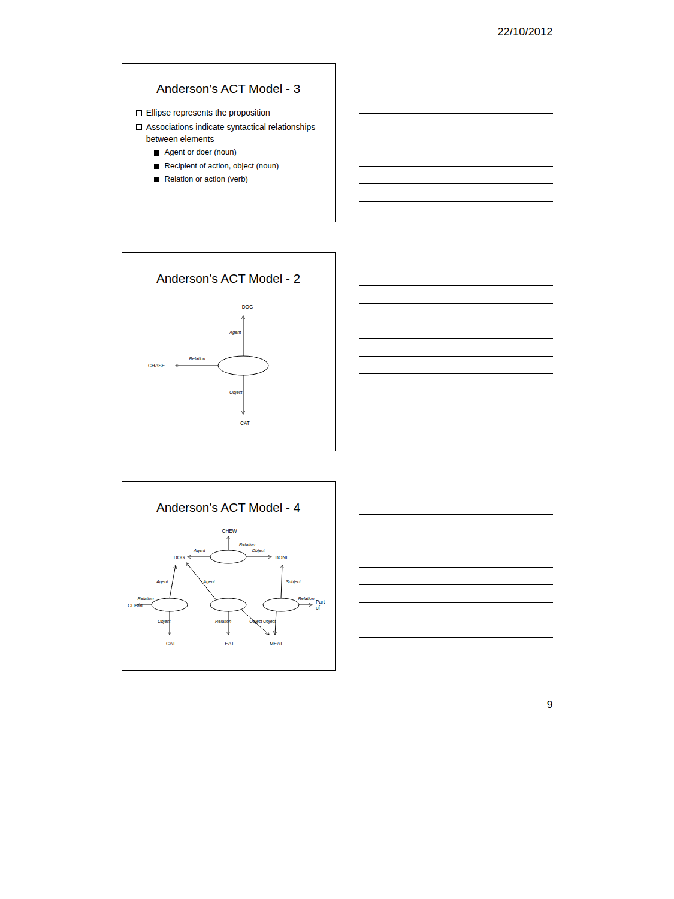22/10/2012
Anderson’s ACT Model - 3
Ellipse represents the proposition
Associations indicate syntactical relationships between elements
Agent or doer (noun)
Recipient of action, object (noun)
Relation or action (verb)
Anderson’s ACT Model - 2
DOG Agent CHASE Relation Object CAT
Anderson’s ACT Model - 4
CHEW Relation Agent DOG Object BONE Agent Relation CHASE Object CAT Agent Relation EAT Object Subject Relation Part of Object MEAT
9